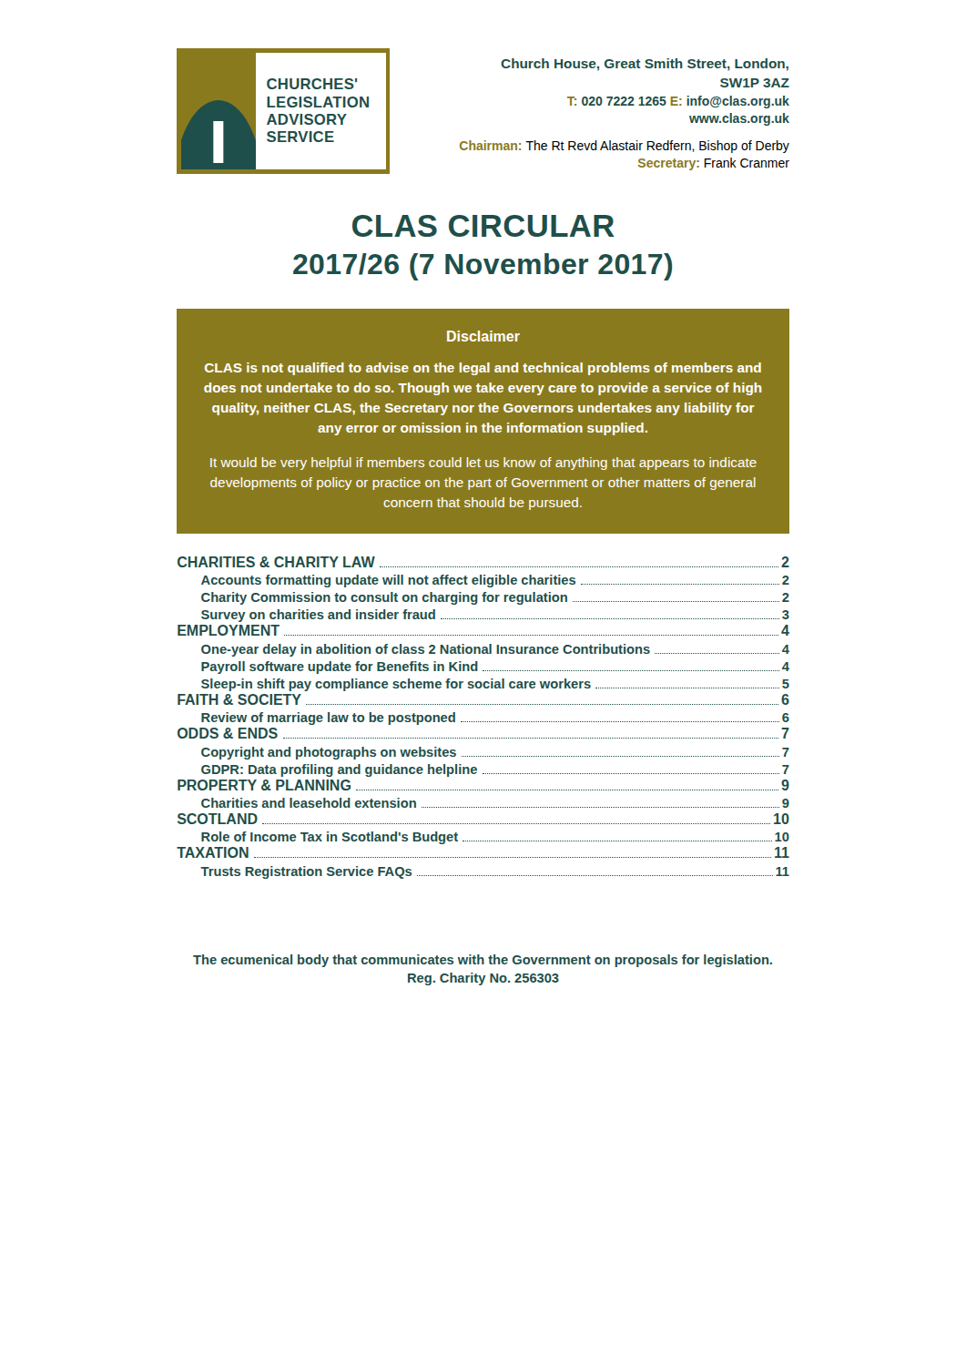Churches' Legislation Advisory Service
Church House, Great Smith Street, London,
SW1P 3AZ
T: 020 7222 1265 E: info@clas.org.uk
www.clas.org.uk
Chairman: The Rt Revd Alastair Redfern, Bishop of Derby
Secretary: Frank Cranmer
CLAS CIRCULAR2017/26 (7 November 2017)
Disclaimer
CLAS is not qualified to advise on the legal and technical problems of members and does not undertake to do so. Though we take every care to provide a service of high quality, neither CLAS, the Secretary nor the Governors undertakes any liability for any error or omission in the information supplied.
It would be very helpful if members could let us know of anything that appears to indicate developments of policy or practice on the part of Government or other matters of general concern that should be pursued.
CHARITIES & CHARITY LAW 2
Accounts formatting update will not affect eligible charities 2
Charity Commission to consult on charging for regulation 2
Survey on charities and insider fraud 3
EMPLOYMENT 4
One-year delay in abolition of class 2 National Insurance Contributions 4
Payroll software update for Benefits in Kind 4
Sleep-in shift pay compliance scheme for social care workers 5
FAITH & SOCIETY 6
Review of marriage law to be postponed 6
ODDS & ENDS 7
Copyright and photographs on websites 7
GDPR: Data profiling and guidance helpline 7
PROPERTY & PLANNING 9
Charities and leasehold extension 9
SCOTLAND 10
Role of Income Tax in Scotland's Budget 10
TAXATION 11
Trusts Registration Service FAQs 11
The ecumenical body that communicates with the Government on proposals for legislation.
Reg. Charity No. 256303